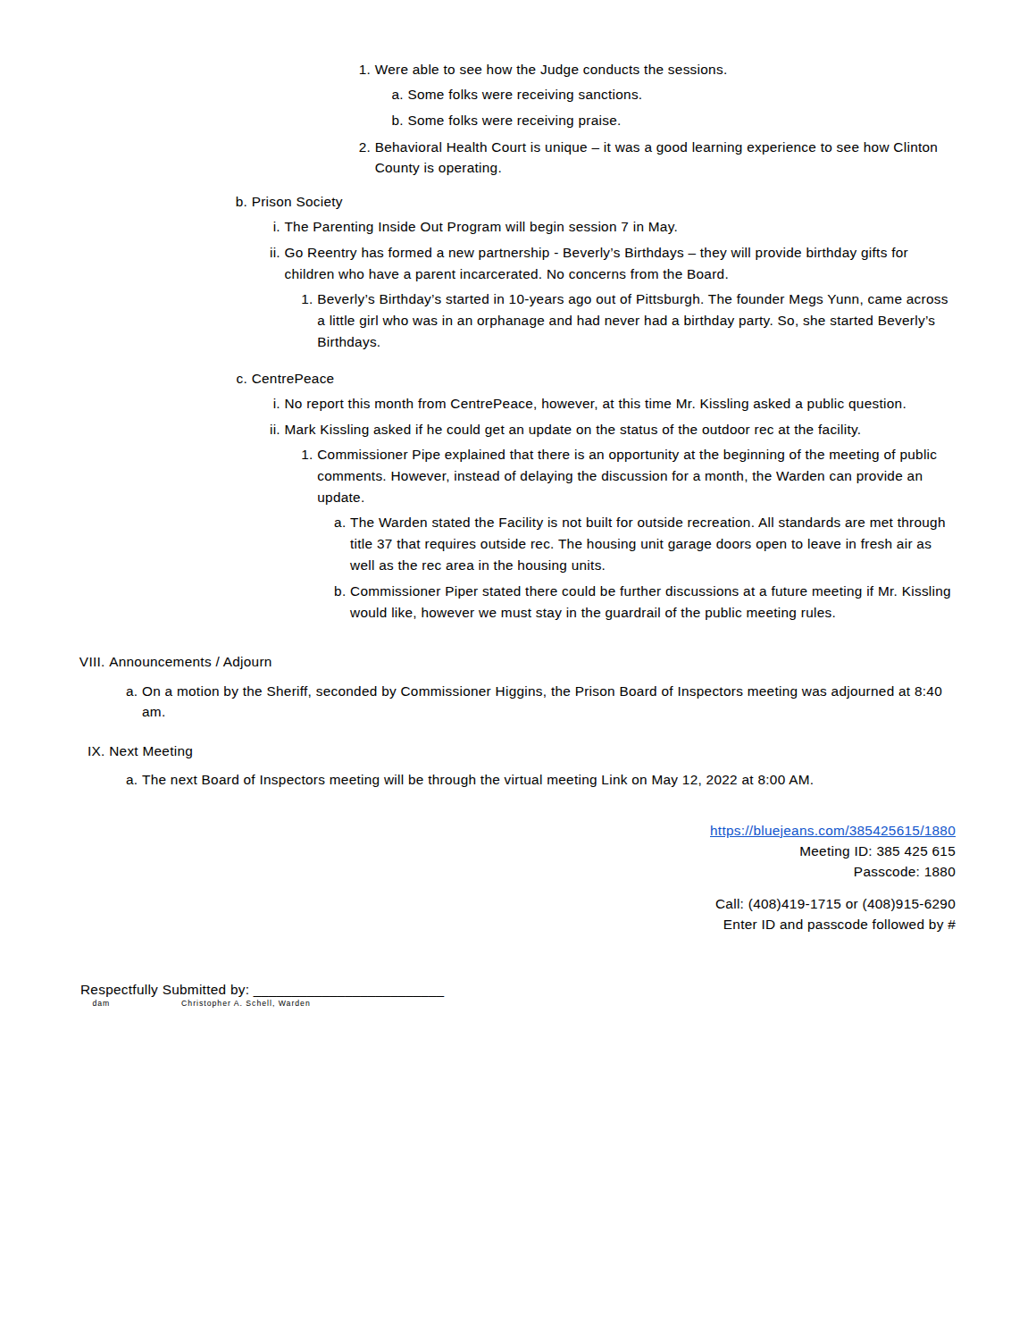Were able to see how the Judge conducts the sessions.
Some folks were receiving sanctions.
Some folks were receiving praise.
Behavioral Health Court is unique – it was a good learning experience to see how Clinton County is operating.
Prison Society
The Parenting Inside Out Program will begin session 7 in May.
Go Reentry has formed a new partnership - Beverly’s Birthdays – they will provide birthday gifts for children who have a parent incarcerated. No concerns from the Board.
Beverly’s Birthday’s started in 10-years ago out of Pittsburgh. The founder Megs Yunn, came across a little girl who was in an orphanage and had never had a birthday party. So, she started Beverly’s Birthdays.
CentrePeace
No report this month from CentrePeace, however, at this time Mr. Kissling asked a public question.
Mark Kissling asked if he could get an update on the status of the outdoor rec at the facility.
Commissioner Pipe explained that there is an opportunity at the beginning of the meeting of public comments. However, instead of delaying the discussion for a month, the Warden can provide an update.
The Warden stated the Facility is not built for outside recreation. All standards are met through title 37 that requires outside rec. The housing unit garage doors open to leave in fresh air as well as the rec area in the housing units.
Commissioner Piper stated there could be further discussions at a future meeting if Mr. Kissling would like, however we must stay in the guardrail of the public meeting rules.
Announcements / Adjourn
On a motion by the Sheriff, seconded by Commissioner Higgins, the Prison Board of Inspectors meeting was adjourned at 8:40 am.
Next Meeting
The next Board of Inspectors meeting will be through the virtual meeting Link on May 12, 2022 at 8:00 AM.
https://bluejeans.com/385425615/1880
Meeting ID: 385 425 615
Passcode: 1880
Call: (408)419-1715 or (408)915-6290
Enter ID and passcode followed by #
Respectfully Submitted by: _________________________ dam Christopher A. Schell, Warden